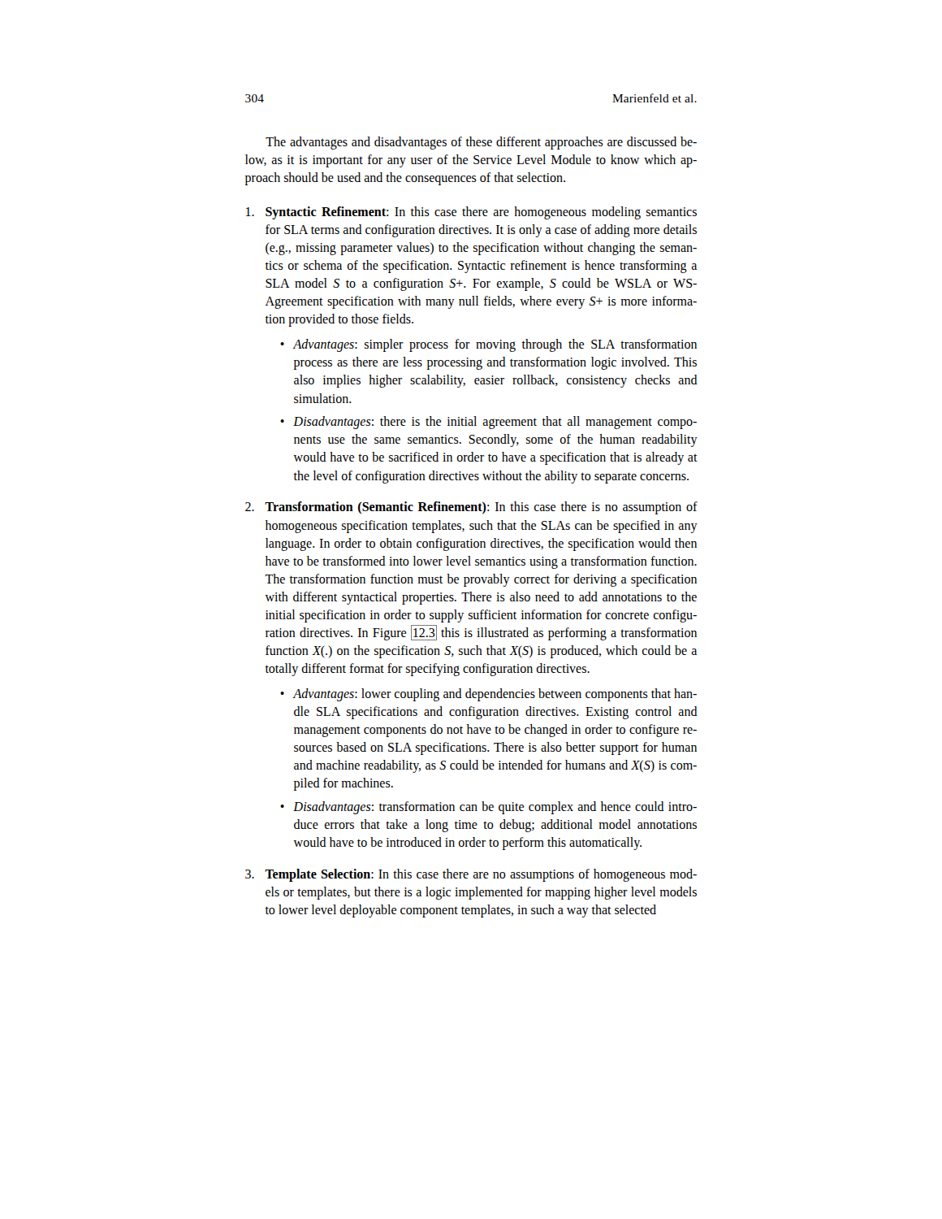304 Marienfeld et al.
The advantages and disadvantages of these different approaches are discussed below, as it is important for any user of the Service Level Module to know which approach should be used and the consequences of that selection.
Syntactic Refinement: In this case there are homogeneous modeling semantics for SLA terms and configuration directives. It is only a case of adding more details (e.g., missing parameter values) to the specification without changing the semantics or schema of the specification. Syntactic refinement is hence transforming a SLA model S to a configuration S+. For example, S could be WSLA or WS-Agreement specification with many null fields, where every S+ is more information provided to those fields.
Advantages: simpler process for moving through the SLA transformation process as there are less processing and transformation logic involved. This also implies higher scalability, easier rollback, consistency checks and simulation.
Disadvantages: there is the initial agreement that all management components use the same semantics. Secondly, some of the human readability would have to be sacrificed in order to have a specification that is already at the level of configuration directives without the ability to separate concerns.
Transformation (Semantic Refinement): In this case there is no assumption of homogeneous specification templates, such that the SLAs can be specified in any language. In order to obtain configuration directives, the specification would then have to be transformed into lower level semantics using a transformation function. The transformation function must be provably correct for deriving a specification with different syntactical properties. There is also need to add annotations to the initial specification in order to supply sufficient information for concrete configuration directives. In Figure 12.3 this is illustrated as performing a transformation function X(.) on the specification S, such that X(S) is produced, which could be a totally different format for specifying configuration directives.
Advantages: lower coupling and dependencies between components that handle SLA specifications and configuration directives. Existing control and management components do not have to be changed in order to configure resources based on SLA specifications. There is also better support for human and machine readability, as S could be intended for humans and X(S) is compiled for machines.
Disadvantages: transformation can be quite complex and hence could introduce errors that take a long time to debug; additional model annotations would have to be introduced in order to perform this automatically.
Template Selection: In this case there are no assumptions of homogeneous models or templates, but there is a logic implemented for mapping higher level models to lower level deployable component templates, in such a way that selected